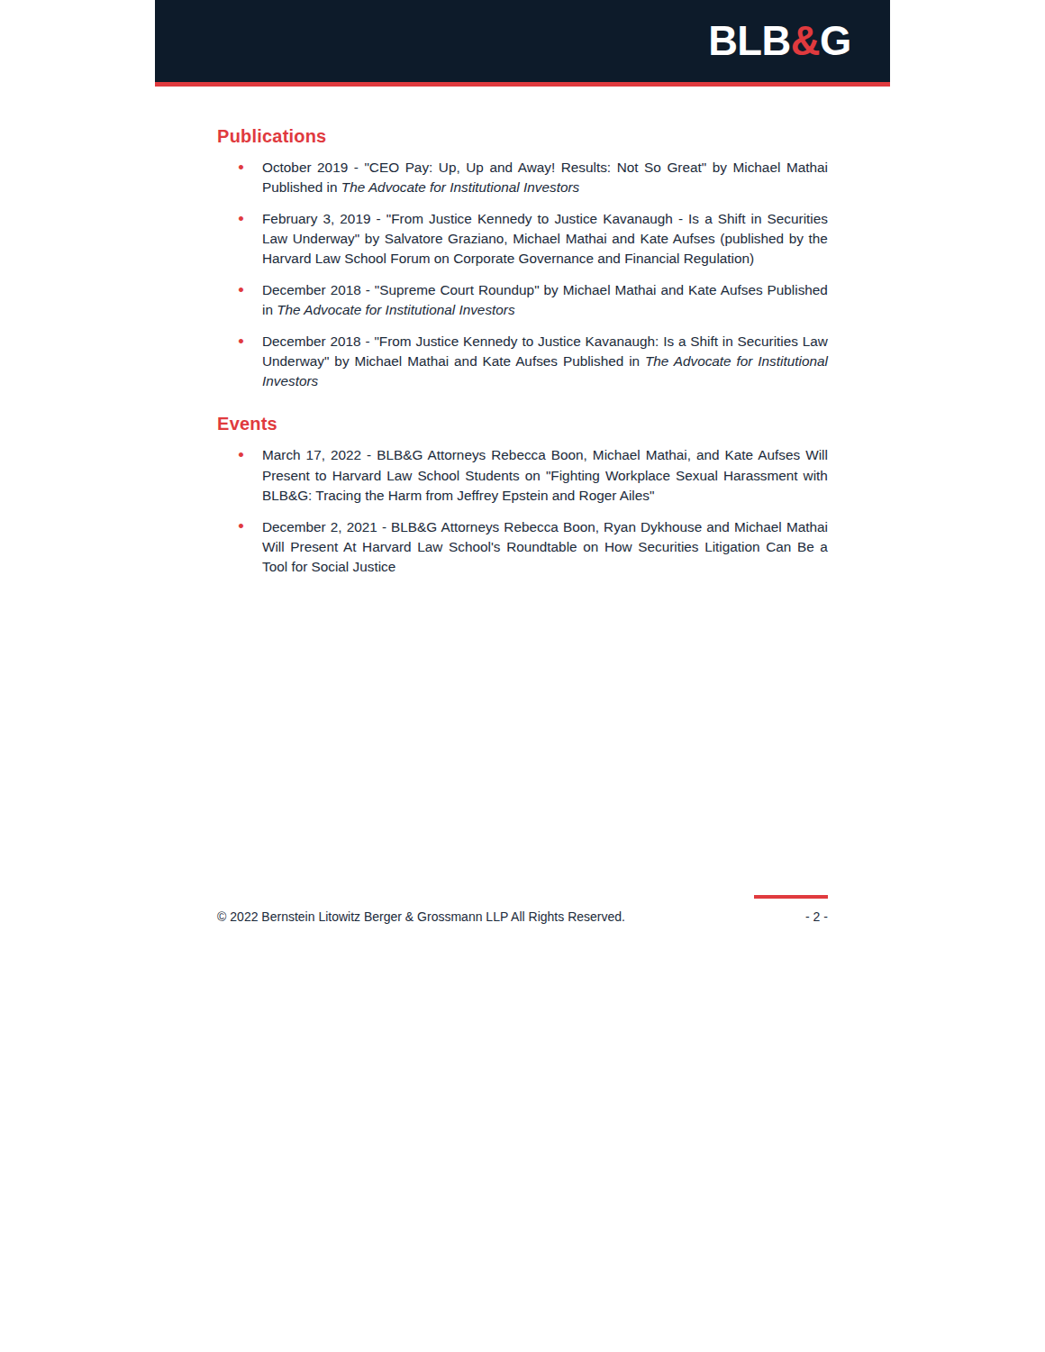BLB&G
Publications
October 2019 - "CEO Pay: Up, Up and Away! Results: Not So Great" by Michael Mathai Published in The Advocate for Institutional Investors
February 3, 2019 - "From Justice Kennedy to Justice Kavanaugh - Is a Shift in Securities Law Underway" by Salvatore Graziano, Michael Mathai and Kate Aufses (published by the Harvard Law School Forum on Corporate Governance and Financial Regulation)
December 2018 - "Supreme Court Roundup" by Michael Mathai and Kate Aufses Published in The Advocate for Institutional Investors
December 2018 - "From Justice Kennedy to Justice Kavanaugh: Is a Shift in Securities Law Underway" by Michael Mathai and Kate Aufses Published in The Advocate for Institutional Investors
Events
March 17, 2022 - BLB&G Attorneys Rebecca Boon, Michael Mathai, and Kate Aufses Will Present to Harvard Law School Students on "Fighting Workplace Sexual Harassment with BLB&G: Tracing the Harm from Jeffrey Epstein and Roger Ailes"
December 2, 2021 - BLB&G Attorneys Rebecca Boon, Ryan Dykhouse and Michael Mathai Will Present At Harvard Law School's Roundtable on How Securities Litigation Can Be a Tool for Social Justice
© 2022 Bernstein Litowitz Berger & Grossmann LLP All Rights Reserved.
- 2 -